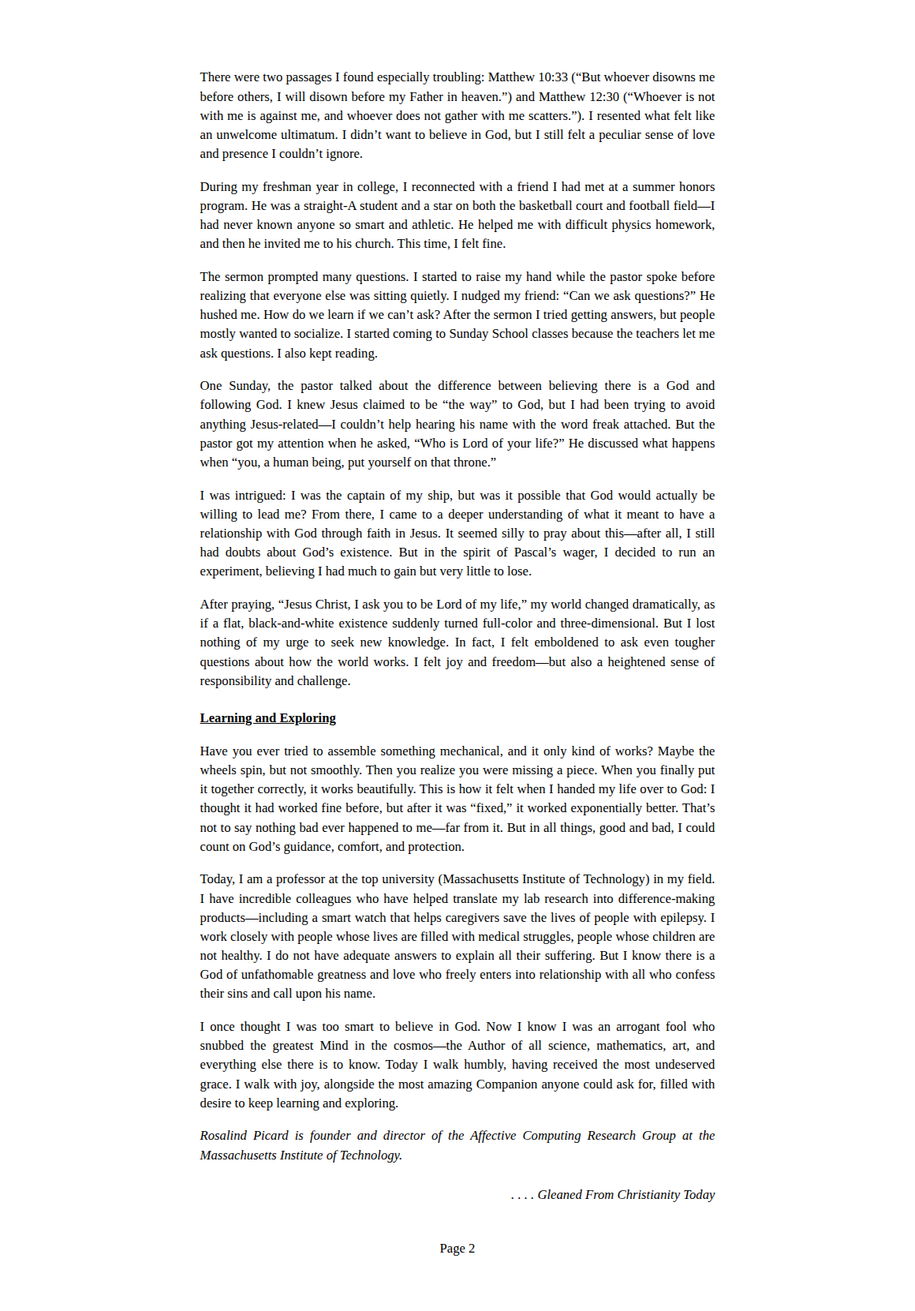There were two passages I found especially troubling: Matthew 10:33 (“But whoever disowns me before others, I will disown before my Father in heaven.”) and Matthew 12:30 (“Whoever is not with me is against me, and whoever does not gather with me scatters.”). I resented what felt like an unwelcome ultimatum. I didn’t want to believe in God, but I still felt a peculiar sense of love and presence I couldn’t ignore.
During my freshman year in college, I reconnected with a friend I had met at a summer honors program. He was a straight-A student and a star on both the basketball court and football field—I had never known anyone so smart and athletic. He helped me with difficult physics homework, and then he invited me to his church. This time, I felt fine.
The sermon prompted many questions. I started to raise my hand while the pastor spoke before realizing that everyone else was sitting quietly. I nudged my friend: “Can we ask questions?” He hushed me. How do we learn if we can’t ask? After the sermon I tried getting answers, but people mostly wanted to socialize. I started coming to Sunday School classes because the teachers let me ask questions. I also kept reading.
One Sunday, the pastor talked about the difference between believing there is a God and following God. I knew Jesus claimed to be “the way” to God, but I had been trying to avoid anything Jesus-related—I couldn’t help hearing his name with the word freak attached. But the pastor got my attention when he asked, “Who is Lord of your life?” He discussed what happens when “you, a human being, put yourself on that throne.”
I was intrigued: I was the captain of my ship, but was it possible that God would actually be willing to lead me? From there, I came to a deeper understanding of what it meant to have a relationship with God through faith in Jesus. It seemed silly to pray about this—after all, I still had doubts about God’s existence. But in the spirit of Pascal’s wager, I decided to run an experiment, believing I had much to gain but very little to lose.
After praying, “Jesus Christ, I ask you to be Lord of my life,” my world changed dramatically, as if a flat, black-and-white existence suddenly turned full-color and three-dimensional. But I lost nothing of my urge to seek new knowledge. In fact, I felt emboldened to ask even tougher questions about how the world works. I felt joy and freedom—but also a heightened sense of responsibility and challenge.
Learning and Exploring
Have you ever tried to assemble something mechanical, and it only kind of works? Maybe the wheels spin, but not smoothly. Then you realize you were missing a piece. When you finally put it together correctly, it works beautifully. This is how it felt when I handed my life over to God: I thought it had worked fine before, but after it was “fixed,” it worked exponentially better. That’s not to say nothing bad ever happened to me—far from it. But in all things, good and bad, I could count on God’s guidance, comfort, and protection.
Today, I am a professor at the top university (Massachusetts Institute of Technology) in my field. I have incredible colleagues who have helped translate my lab research into difference-making products—including a smart watch that helps caregivers save the lives of people with epilepsy. I work closely with people whose lives are filled with medical struggles, people whose children are not healthy. I do not have adequate answers to explain all their suffering. But I know there is a God of unfathomable greatness and love who freely enters into relationship with all who confess their sins and call upon his name.
I once thought I was too smart to believe in God. Now I know I was an arrogant fool who snubbed the greatest Mind in the cosmos—the Author of all science, mathematics, art, and everything else there is to know. Today I walk humbly, having received the most undeserved grace. I walk with joy, alongside the most amazing Companion anyone could ask for, filled with desire to keep learning and exploring.
Rosalind Picard is founder and director of the Affective Computing Research Group at the Massachusetts Institute of Technology.
. . . . Gleaned From Christianity Today
Page 2